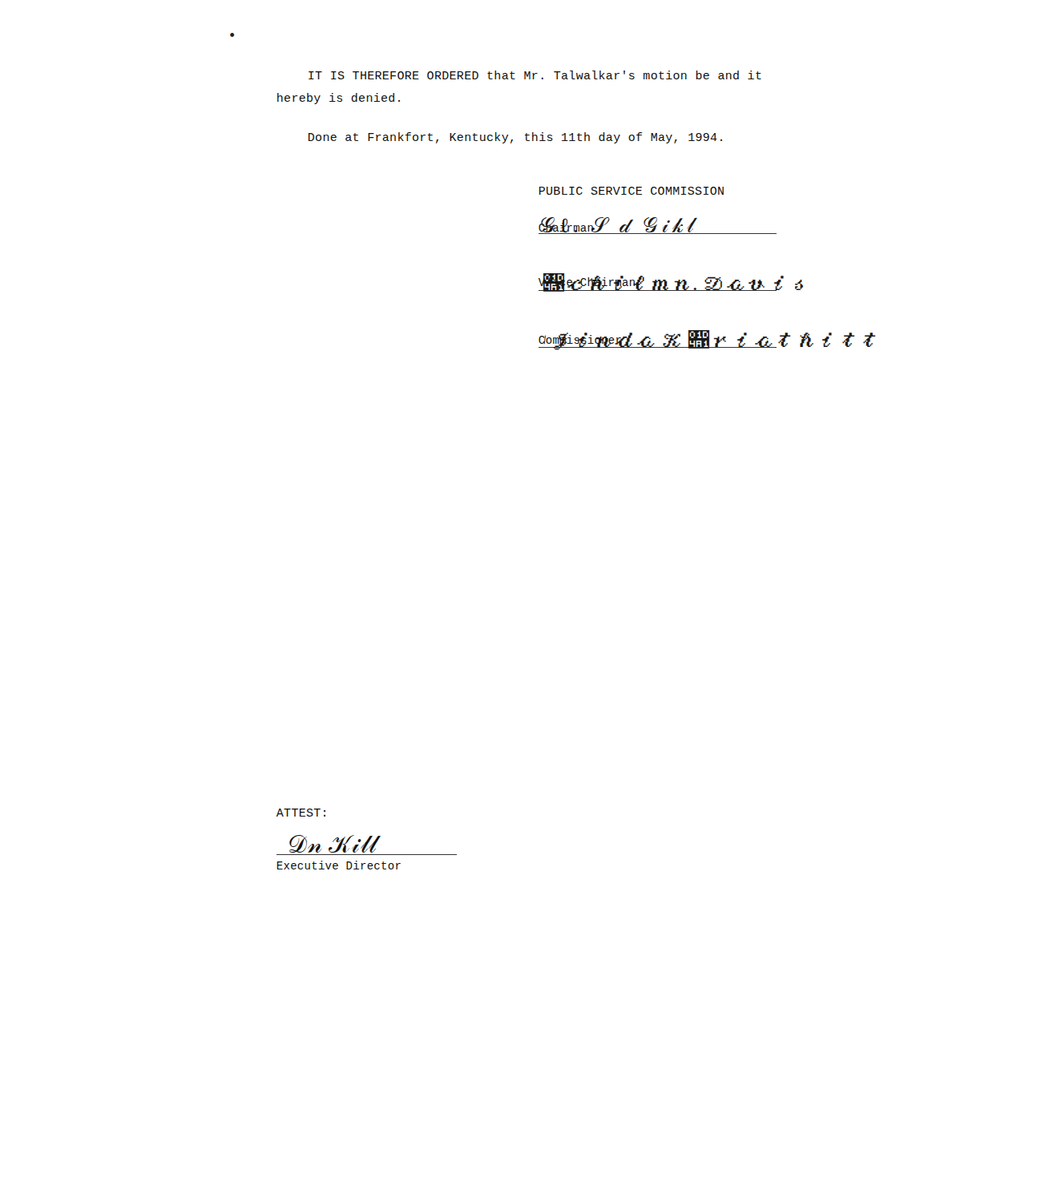•
IT IS THEREFORE ORDERED that Mr. Talwalkar's motion be and it hereby is denied.
Done at Frankfort, Kentucky, this 11th day of May, 1994.
PUBLIC SERVICE COMMISSION
𝒢ℓ. 𝒮 𝒹 𝒢𝒾𝓀𝓁
Chairman
𝒡𝒸𝒽𝒾𝓁𝓂𝓃. 𝒟𝒶𝓋𝒾𝓈
V/ice Chairman
𝒥𝒾𝓃𝒹𝒶 𝒦 𝒡𝓇𝒾𝒶𝓉𝒽𝒾𝓉𝓉
C̸ommissioner
ATTEST:
𝒟𝓃 𝒦𝒾𝓁𝓁
Executive Director